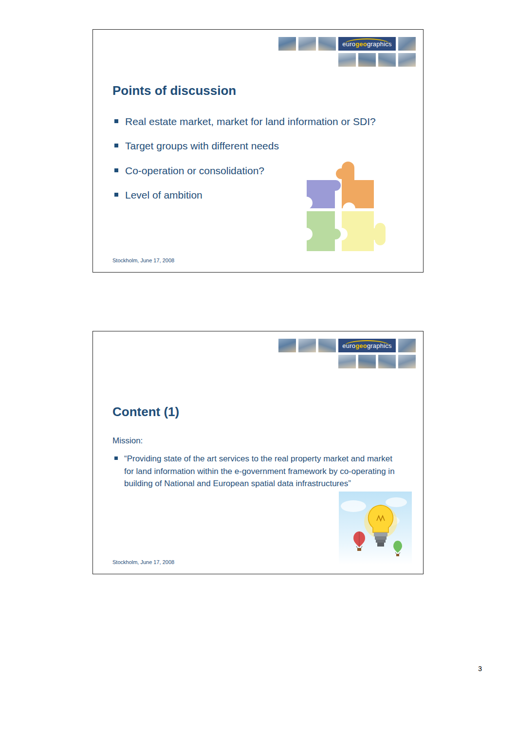euro geo graphics
Points of discussion
Real estate market, market for land information or SDI?
Target groups with different needs
Co-operation or consolidation?
Level of ambition
Stockholm, June 17, 2008
euro geo graphics
Content (1)
Mission:
“Providing state of the art services to the real property market and market for land information within the e-government framework by co-operating in building of National and European spatial data infrastructures”
Stockholm, June 17, 2008
3